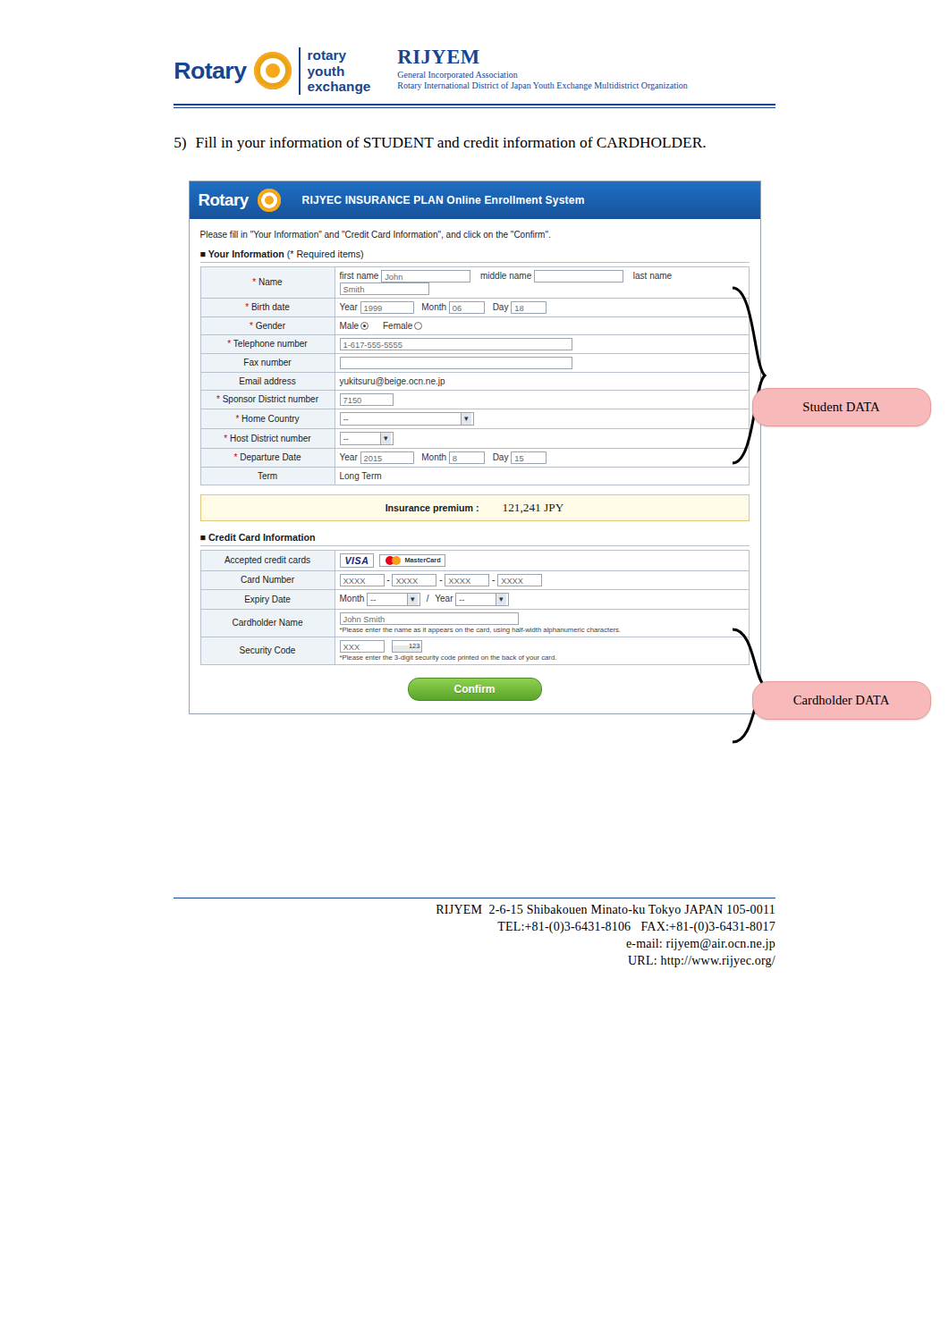Rotary
rotary
youth
exchange
RIJYEM
General Incorporated Association
Rotary International District of Japan Youth Exchange Multidistrict Organization
5)
Fill in your information of STUDENT and credit information of CARDHOLDER.
Rotary
RIJYEC INSURANCE PLAN Online Enrollment System
Please fill in "Your Information" and "Credit Card Information", and click on the "Confirm".
Your Information (* Required items)
| * Name | first name John middle name last name Smith |
| * Birth date | Year 1999 Month 06 Day 18 |
| * Gender | Male Female |
| * Telephone number | 1-617-555-5555 |
| Fax number | |
| Email address | yukitsuru@beige.ocn.ne.jp |
| * Sponsor District number | 7150 |
| * Home Country | -- |
| * Host District number | -- |
| * Departure Date | Year 2015 Month 8 Day 15 |
| Term | Long Term |
Insurance premium : 121,241 JPY
Credit Card Information
| Accepted credit cards | VISA MasterCard |
| Card Number | XXXX - XXXX - XXXX - XXXX |
| Expiry Date | Month -- / Year -- |
| Cardholder Name | John Smith *Please enter the name as it appears on the card, using half-width alphanumeric characters. |
| Security Code | XXX *Please enter the 3-digit security code printed on the back of your card. |
Confirm
Student DATA
Cardholder DATA
RIJYEM 2-6-15 Shibakouen Minato-ku Tokyo JAPAN 105-0011
TEL:+81-(0)3-6431-8106 FAX:+81-(0)3-6431-8017
e-mail: rijyem@air.ocn.ne.jp
URL: http://www.rijyec.org/